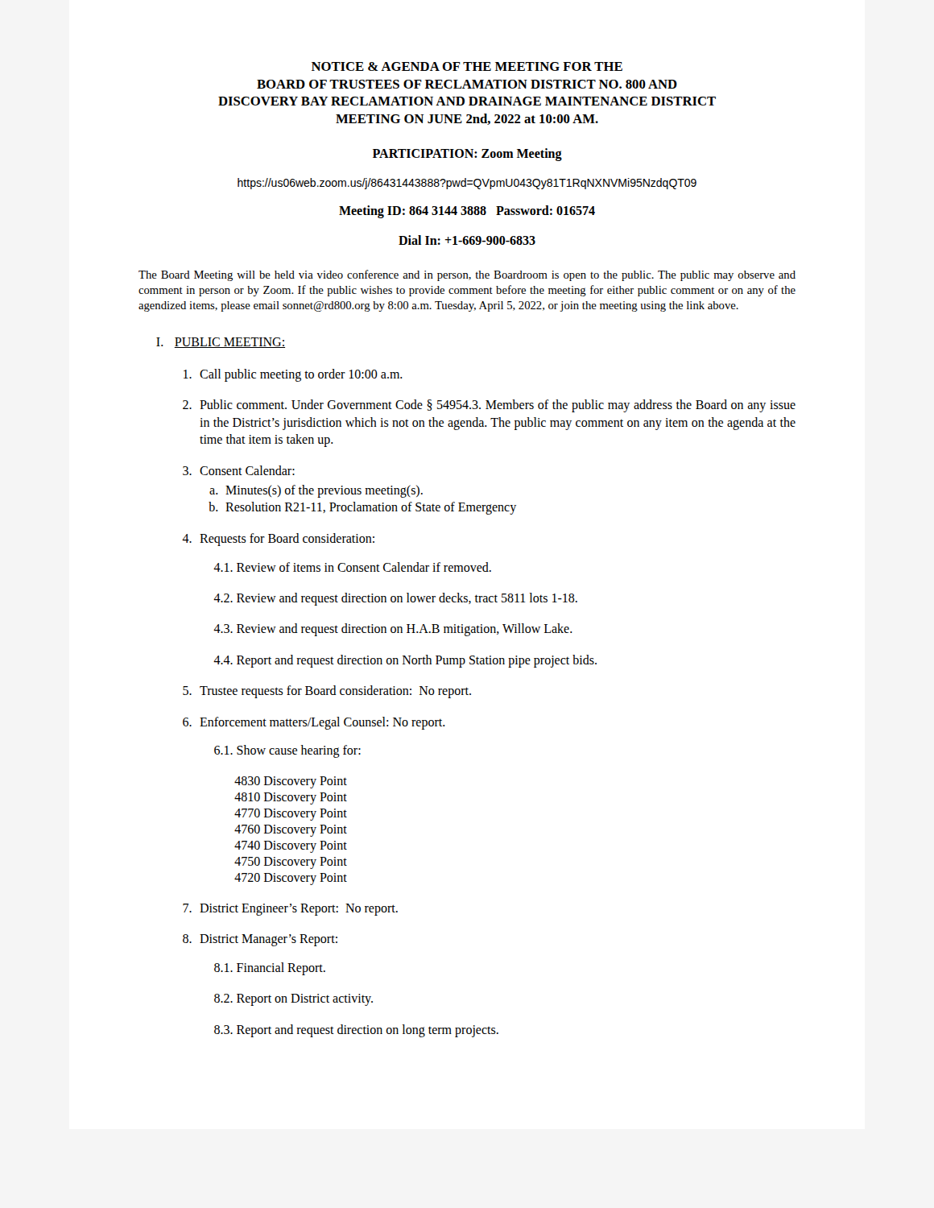NOTICE & AGENDA OF THE MEETING FOR THE
BOARD OF TRUSTEES OF RECLAMATION DISTRICT NO. 800 AND
DISCOVERY BAY RECLAMATION AND DRAINAGE MAINTENANCE DISTRICT
MEETING ON JUNE 2nd, 2022 at 10:00 AM.
PARTICIPATION: Zoom Meeting
https://us06web.zoom.us/j/86431443888?pwd=QVpmU043Qy81T1RqNXNVMi95NzdqQT09
Meeting ID: 864 3144 3888 Password: 016574
Dial In: +1-669-900-6833
The Board Meeting will be held via video conference and in person, the Boardroom is open to the public. The public may observe and comment in person or by Zoom. If the public wishes to provide comment before the meeting for either public comment or on any of the agendized items, please email sonnet@rd800.org by 8:00 a.m. Tuesday, April 5, 2022, or join the meeting using the link above.
PUBLIC MEETING:
Call public meeting to order 10:00 a.m.
Public comment. Under Government Code § 54954.3. Members of the public may address the Board on any issue in the District’s jurisdiction which is not on the agenda. The public may comment on any item on the agenda at the time that item is taken up.
Consent Calendar:
Minutes(s) of the previous meeting(s).
Resolution R21-11, Proclamation of State of Emergency
Requests for Board consideration:
4.1. Review of items in Consent Calendar if removed.
4.2. Review and request direction on lower decks, tract 5811 lots 1-18.
4.3. Review and request direction on H.A.B mitigation, Willow Lake.
4.4. Report and request direction on North Pump Station pipe project bids.
Trustee requests for Board consideration: No report.
Enforcement matters/Legal Counsel: No report.
6.1. Show cause hearing for:
4830 Discovery Point
4810 Discovery Point
4770 Discovery Point
4760 Discovery Point
4740 Discovery Point
4750 Discovery Point
4720 Discovery Point
District Engineer’s Report: No report.
District Manager’s Report:
8.1. Financial Report.
8.2. Report on District activity.
8.3. Report and request direction on long term projects.